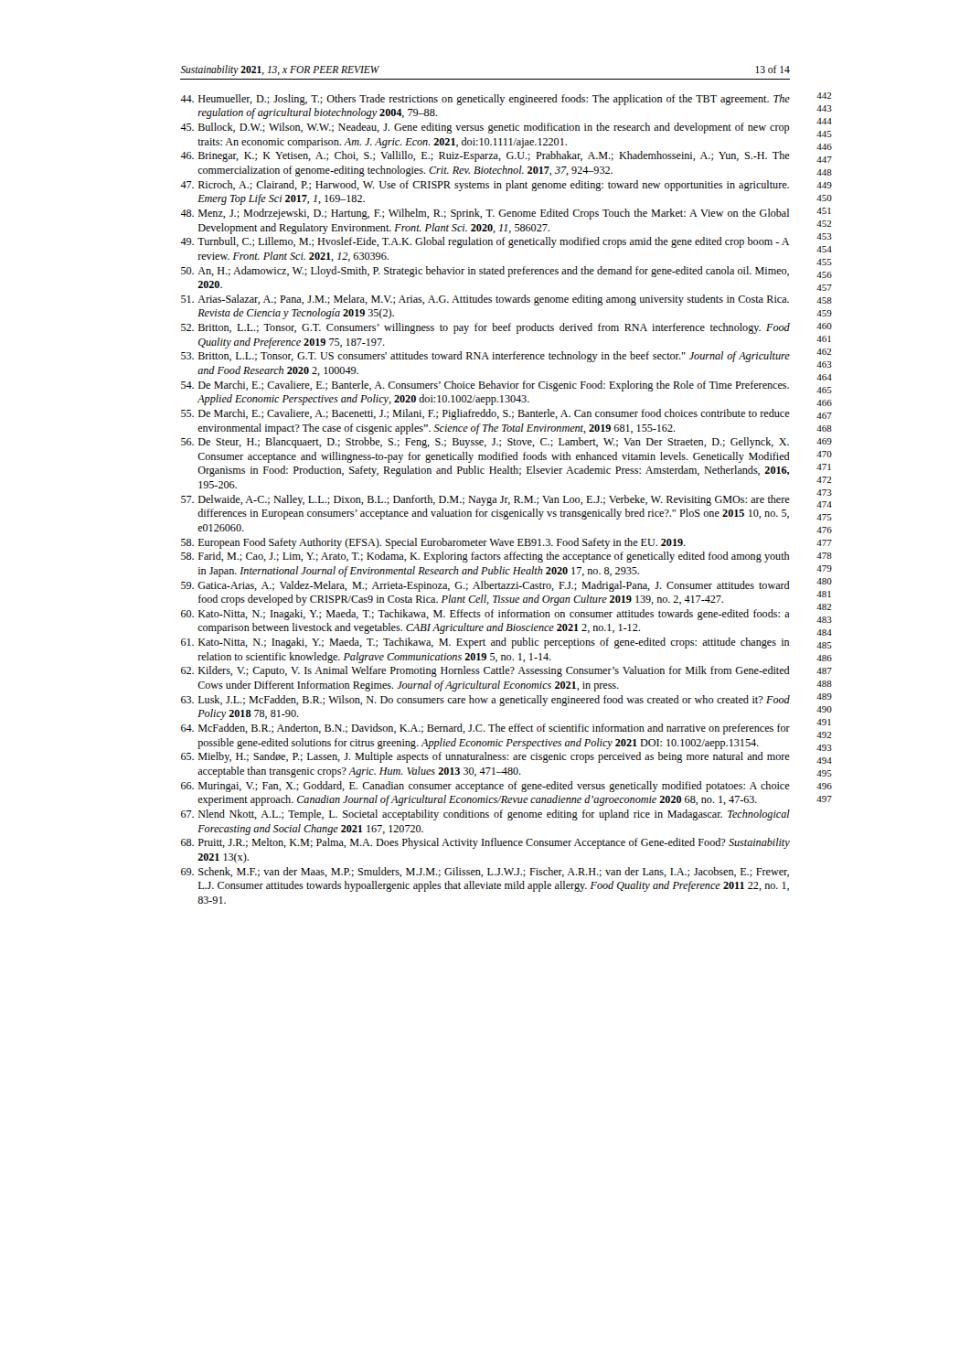Sustainability 2021, 13, x FOR PEER REVIEW
13 of 14
Heumueller, D.; Josling, T.; Others Trade restrictions on genetically engineered foods: The application of the TBT agreement. The regulation of agricultural biotechnology 2004, 79–88.
Bullock, D.W.; Wilson, W.W.; Neadeau, J. Gene editing versus genetic modification in the research and development of new crop traits: An economic comparison. Am. J. Agric. Econ. 2021, doi:10.1111/ajae.12201.
Brinegar, K.; K Yetisen, A.; Choi, S.; Vallillo, E.; Ruiz-Esparza, G.U.; Prabhakar, A.M.; Khademhosseini, A.; Yun, S.-H. The commercialization of genome-editing technologies. Crit. Rev. Biotechnol. 2017, 37, 924–932.
Ricroch, A.; Clairand, P.; Harwood, W. Use of CRISPR systems in plant genome editing: toward new opportunities in agriculture. Emerg Top Life Sci 2017, 1, 169–182.
Menz, J.; Modrzejewski, D.; Hartung, F.; Wilhelm, R.; Sprink, T. Genome Edited Crops Touch the Market: A View on the Global Development and Regulatory Environment. Front. Plant Sci. 2020, 11, 586027.
Turnbull, C.; Lillemo, M.; Hvoslef-Eide, T.A.K. Global regulation of genetically modified crops amid the gene edited crop boom - A review. Front. Plant Sci. 2021, 12, 630396.
An, H.; Adamowicz, W.; Lloyd-Smith, P. Strategic behavior in stated preferences and the demand for gene-edited canola oil. Mimeo, 2020.
Arias-Salazar, A.; Pana, J.M.; Melara, M.V.; Arias, A.G. Attitudes towards genome editing among university students in Costa Rica. Revista de Ciencia y Tecnología 2019 35(2).
Britton, L.L.; Tonsor, G.T. Consumers’ willingness to pay for beef products derived from RNA interference technology. Food Quality and Preference 2019 75, 187-197.
Britton, L.L.; Tonsor, G.T. US consumers' attitudes toward RNA interference technology in the beef sector." Journal of Agriculture and Food Research 2020 2, 100049.
De Marchi, E.; Cavaliere, E.; Banterle, A. Consumers’ Choice Behavior for Cisgenic Food: Exploring the Role of Time Preferences. Applied Economic Perspectives and Policy, 2020 doi:10.1002/aepp.13043.
De Marchi, E.; Cavaliere, A.; Bacenetti, J.; Milani, F.; Pigliafreddo, S.; Banterle, A. Can consumer food choices contribute to reduce environmental impact? The case of cisgenic apples”. Science of The Total Environment, 2019 681, 155-162.
De Steur, H.; Blancquaert, D.; Strobbe, S.; Feng, S.; Buysse, J.; Stove, C.; Lambert, W.; Van Der Straeten, D.; Gellynck, X. Consumer acceptance and willingness-to-pay for genetically modified foods with enhanced vitamin levels. Genetically Modified Organisms in Food: Production, Safety, Regulation and Public Health; Elsevier Academic Press: Amsterdam, Netherlands, 2016, 195-206.
Delwaide, A-C.; Nalley, L.L.; Dixon, B.L.; Danforth, D.M.; Nayga Jr, R.M.; Van Loo, E.J.; Verbeke, W. Revisiting GMOs: are there differences in European consumers’ acceptance and valuation for cisgenically vs transgenically bred rice?." PloS one 2015 10, no. 5, e0126060.
European Food Safety Authority (EFSA). Special Eurobarometer Wave EB91.3. Food Safety in the EU. 2019.
Farid, M.; Cao, J.; Lim, Y.; Arato, T.; Kodama, K. Exploring factors affecting the acceptance of genetically edited food among youth in Japan. International Journal of Environmental Research and Public Health 2020 17, no. 8, 2935.
Gatica-Arias, A.; Valdez-Melara, M.; Arrieta-Espinoza, G.; Albertazzi-Castro, F.J.; Madrigal-Pana, J. Consumer attitudes toward food crops developed by CRISPR/Cas9 in Costa Rica. Plant Cell, Tissue and Organ Culture 2019 139, no. 2, 417-427.
Kato-Nitta, N.; Inagaki, Y.; Maeda, T.; Tachikawa, M. Effects of information on consumer attitudes towards gene-edited foods: a comparison between livestock and vegetables. CABI Agriculture and Bioscience 2021 2, no.1, 1-12.
Kato-Nitta, N.; Inagaki, Y.; Maeda, T.; Tachikawa, M. Expert and public perceptions of gene-edited crops: attitude changes in relation to scientific knowledge. Palgrave Communications 2019 5, no. 1, 1-14.
Kilders, V.; Caputo, V. Is Animal Welfare Promoting Hornless Cattle? Assessing Consumer’s Valuation for Milk from Gene-edited Cows under Different Information Regimes. Journal of Agricultural Economics 2021, in press.
Lusk, J.L.; McFadden, B.R.; Wilson, N. Do consumers care how a genetically engineered food was created or who created it? Food Policy 2018 78, 81-90.
McFadden, B.R.; Anderton, B.N.; Davidson, K.A.; Bernard, J.C. The effect of scientific information and narrative on preferences for possible gene-edited solutions for citrus greening. Applied Economic Perspectives and Policy 2021 DOI: 10.1002/aepp.13154.
Mielby, H.; Sandøe, P.; Lassen, J. Multiple aspects of unnaturalness: are cisgenic crops perceived as being more natural and more acceptable than transgenic crops? Agric. Hum. Values 2013 30, 471–480.
Muringai, V.; Fan, X.; Goddard, E. Canadian consumer acceptance of gene-edited versus genetically modified potatoes: A choice experiment approach. Canadian Journal of Agricultural Economics/Revue canadienne d’agroeconomie 2020 68, no. 1, 47-63.
Nlend Nkott, A.L.; Temple, L. Societal acceptability conditions of genome editing for upland rice in Madagascar. Technological Forecasting and Social Change 2021 167, 120720.
Pruitt, J.R.; Melton, K.M; Palma, M.A. Does Physical Activity Influence Consumer Acceptance of Gene-edited Food? Sustainability 2021 13(x).
Schenk, M.F.; van der Maas, M.P.; Smulders, M.J.M.; Gilissen, L.J.W.J.; Fischer, A.R.H.; van der Lans, I.A.; Jacobsen, E.; Frewer, L.J. Consumer attitudes towards hypoallergenic apples that alleviate mild apple allergy. Food Quality and Preference 2011 22, no. 1, 83-91.
442
443
444
445
446
447
448
449
450
451
452
453
454
455
456
457
458
459
460
461
462
463
464
465
466
467
468
469
470
471
472
473
474
475
476
477
478
479
480
481
482
483
484
485
486
487
488
489
490
491
492
493
494
495
496
497